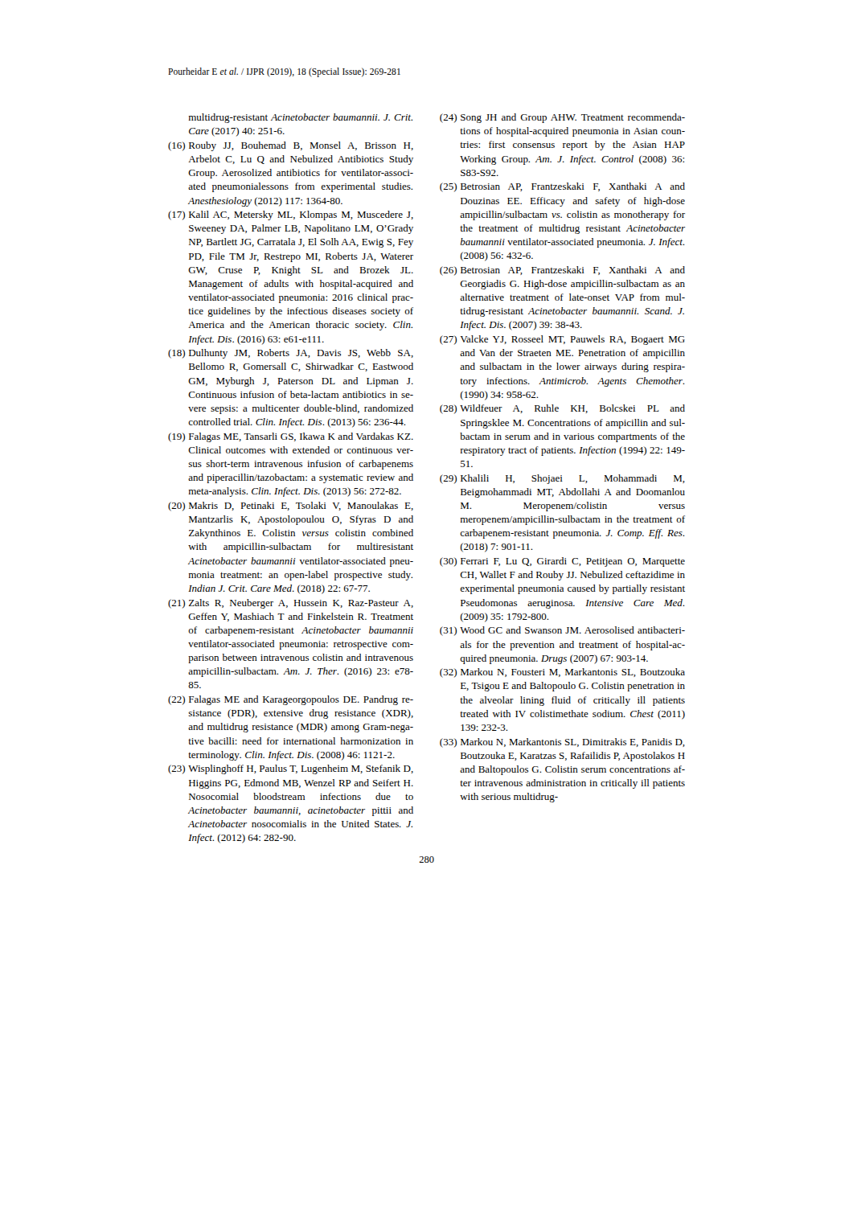Pourheidar E et al. / IJPR (2019), 18 (Special Issue): 269-281
multidrug-resistant Acinetobacter baumannii. J. Crit. Care (2017) 40: 251-6.
(16) Rouby JJ, Bouhemad B, Monsel A, Brisson H, Arbelot C, Lu Q and Nebulized Antibiotics Study Group. Aerosolized antibiotics for ventilator-associated pneumonialessons from experimental studies. Anesthesiology (2012) 117: 1364-80.
(17) Kalil AC, Metersky ML, Klompas M, Muscedere J, Sweeney DA, Palmer LB, Napolitano LM, O’Grady NP, Bartlett JG, Carratala J, El Solh AA, Ewig S, Fey PD, File TM Jr, Restrepo MI, Roberts JA, Waterer GW, Cruse P, Knight SL and Brozek JL. Management of adults with hospital-acquired and ventilator-associated pneumonia: 2016 clinical practice guidelines by the infectious diseases society of America and the American thoracic society. Clin. Infect. Dis. (2016) 63: e61-e111.
(18) Dulhunty JM, Roberts JA, Davis JS, Webb SA, Bellomo R, Gomersall C, Shirwadkar C, Eastwood GM, Myburgh J, Paterson DL and Lipman J. Continuous infusion of beta-lactam antibiotics in severe sepsis: a multicenter double-blind, randomized controlled trial. Clin. Infect. Dis. (2013) 56: 236-44.
(19) Falagas ME, Tansarli GS, Ikawa K and Vardakas KZ. Clinical outcomes with extended or continuous versus short-term intravenous infusion of carbapenems and piperacillin/tazobactam: a systematic review and meta-analysis. Clin. Infect. Dis. (2013) 56: 272-82.
(20) Makris D, Petinaki E, Tsolaki V, Manoulakas E, Mantzarlis K, Apostolopoulou O, Sfyras D and Zakynthinos E. Colistin versus colistin combined with ampicillin-sulbactam for multiresistant Acinetobacter baumannii ventilator-associated pneumonia treatment: an open-label prospective study. Indian J. Crit. Care Med. (2018) 22: 67-77.
(21) Zalts R, Neuberger A, Hussein K, Raz-Pasteur A, Geffen Y, Mashiach T and Finkelstein R. Treatment of carbapenem-resistant Acinetobacter baumannii ventilator-associated pneumonia: retrospective comparison between intravenous colistin and intravenous ampicillin-sulbactam. Am. J. Ther. (2016) 23: e78-85.
(22) Falagas ME and Karageorgopoulos DE. Pandrug resistance (PDR), extensive drug resistance (XDR), and multidrug resistance (MDR) among Gram-negative bacilli: need for international harmonization in terminology. Clin. Infect. Dis. (2008) 46: 1121-2.
(23) Wisplinghoff H, Paulus T, Lugenheim M, Stefanik D, Higgins PG, Edmond MB, Wenzel RP and Seifert H. Nosocomial bloodstream infections due to Acinetobacter baumannii, acinetobacter pittii and Acinetobacter nosocomialis in the United States. J. Infect. (2012) 64: 282-90.
(24) Song JH and Group AHW. Treatment recommendations of hospital-acquired pneumonia in Asian countries: first consensus report by the Asian HAP Working Group. Am. J. Infect. Control (2008) 36: S83-S92.
(25) Betrosian AP, Frantzeskaki F, Xanthaki A and Douzinas EE. Efficacy and safety of high-dose ampicillin/sulbactam vs. colistin as monotherapy for the treatment of multidrug resistant Acinetobacter baumannii ventilator-associated pneumonia. J. Infect. (2008) 56: 432-6.
(26) Betrosian AP, Frantzeskaki F, Xanthaki A and Georgiadis G. High-dose ampicillin-sulbactam as an alternative treatment of late-onset VAP from multidrug-resistant Acinetobacter baumannii. Scand. J. Infect. Dis. (2007) 39: 38-43.
(27) Valcke YJ, Rosseel MT, Pauwels RA, Bogaert MG and Van der Straeten ME. Penetration of ampicillin and sulbactam in the lower airways during respiratory infections. Antimicrob. Agents Chemother. (1990) 34: 958-62.
(28) Wildfeuer A, Ruhle KH, Bolcskei PL and Springsklee M. Concentrations of ampicillin and sulbactam in serum and in various compartments of the respiratory tract of patients. Infection (1994) 22: 149-51.
(29) Khalili H, Shojaei L, Mohammadi M, Beigmohammadi MT, Abdollahi A and Doomanlou M. Meropenem/colistin versus meropenem/ampicillin-sulbactam in the treatment of carbapenem-resistant pneumonia. J. Comp. Eff. Res. (2018) 7: 901-11.
(30) Ferrari F, Lu Q, Girardi C, Petitjean O, Marquette CH, Wallet F and Rouby JJ. Nebulized ceftazidime in experimental pneumonia caused by partially resistant Pseudomonas aeruginosa. Intensive Care Med. (2009) 35: 1792-800.
(31) Wood GC and Swanson JM. Aerosolised antibacterials for the prevention and treatment of hospital-acquired pneumonia. Drugs (2007) 67: 903-14.
(32) Markou N, Fousteri M, Markantonis SL, Boutzouka E, Tsigou E and Baltopoulo G. Colistin penetration in the alveolar lining fluid of critically ill patients treated with IV colistimethate sodium. Chest (2011) 139: 232-3.
(33) Markou N, Markantonis SL, Dimitrakis E, Panidis D, Boutzouka E, Karatzas S, Rafailidis P, Apostolakos H and Baltopoulos G. Colistin serum concentrations after intravenous administration in critically ill patients with serious multidrug-
280